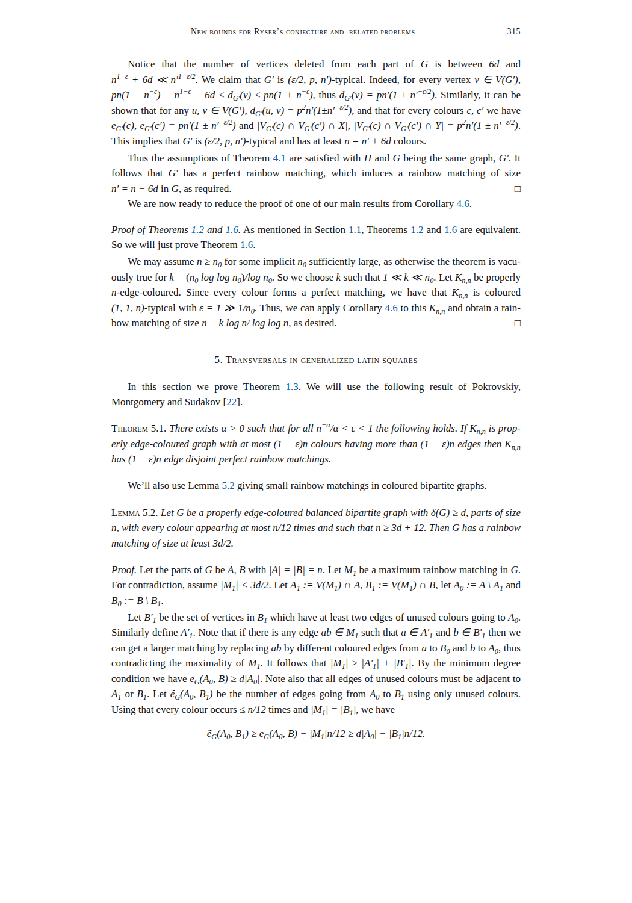New bounds for Ryser’s conjecture and related problems 315
Notice that the number of vertices deleted from each part of G is between 6d and n1−ε + 6d ≪ n′1−ε/2. We claim that G′ is (ε/2, p, n′)-typical. Indeed, for every vertex v ∈ V(G′), pn(1 − n−ε) − n1−ε − 6d ≤ dG′(v) ≤ pn(1 + n−ε), thus dG′(v) = pn′(1 ± n′−ε/2). Similarly, it can be shown that for any u, v ∈ V(G′), dG′(u, v) = p2n′(1±n′−ε/2), and that for every colours c, c′ we have eG′(c), eG′(c′) = pn′(1 ± n′−ε/2) and |VG′(c) ∩ VG′(c′) ∩ X|, |VG′(c) ∩ VG′(c′) ∩ Y| = p2n′(1 ± n′−ε/2). This implies that G′ is (ε/2, p, n′)-typical and has at least n = n′ + 6d colours.
Thus the assumptions of Theorem 4.1 are satisfied with H and G being the same graph, G′. It follows that G′ has a perfect rainbow matching, which induces a rainbow matching of size n′ = n − 6d in G, as required. □
We are now ready to reduce the proof of one of our main results from Corollary 4.6.
Proof of Theorems 1.2 and 1.6. As mentioned in Section 1.1, Theorems 1.2 and 1.6 are equivalent. So we will just prove Theorem 1.6.
We may assume n ≥ n0 for some implicit n0 sufficiently large, as otherwise the theorem is vacuously true for k = (n0 log log n0)/log n0. So we choose k such that 1 ≪ k ≪ n0. Let Kn,n be properly n-edge-coloured. Since every colour forms a perfect matching, we have that Kn,n is coloured (1, 1, n)-typical with ε = 1 ≫ 1/n0. Thus, we can apply Corollary 4.6 to this Kn,n and obtain a rainbow matching of size n − k log n/ log log n, as desired. □
5. Transversals in generalized latin squares
In this section we prove Theorem 1.3. We will use the following result of Pokrovskiy, Montgomery and Sudakov [22].
Theorem 5.1. There exists α > 0 such that for all n−α/α < ε < 1 the following holds. If Kn,n is properly edge-coloured graph with at most (1 − ε)n colours having more than (1 − ε)n edges then Kn,n has (1 − ε)n edge disjoint perfect rainbow matchings.
We’ll also use Lemma 5.2 giving small rainbow matchings in coloured bipartite graphs.
Lemma 5.2. Let G be a properly edge-coloured balanced bipartite graph with δ(G) ≥ d, parts of size n, with every colour appearing at most n/12 times and such that n ≥ 3d + 12. Then G has a rainbow matching of size at least 3d/2.
Proof. Let the parts of G be A, B with |A| = |B| = n. Let M1 be a maximum rainbow matching in G. For contradiction, assume |M1| < 3d/2. Let A1 := V(M1) ∩ A, B1 := V(M1) ∩ B, let A0 := A \ A1 and B0 := B \ B1.
Let B′1 be the set of vertices in B1 which have at least two edges of unused colours going to A0. Similarly define A′1. Note that if there is any edge ab ∈ M1 such that a ∈ A′1 and b ∈ B′1 then we can get a larger matching by replacing ab by different coloured edges from a to B0 and b to A0, thus contradicting the maximality of M1. It follows that |M1| ≥ |A′1| + |B′1|. By the minimum degree condition we have eG(A0, B) ≥ d|A0|. Note also that all edges of unused colours must be adjacent to A1 or B1. Let ẽG(A0, B1) be the number of edges going from A0 to B1 using only unused colours. Using that every colour occurs ≤ n/12 times and |M1| = |B1|, we have
ẽG(A0, B1) ≥ eG(A0, B) − |M1|n/12 ≥ d|A0| − |B1|n/12.